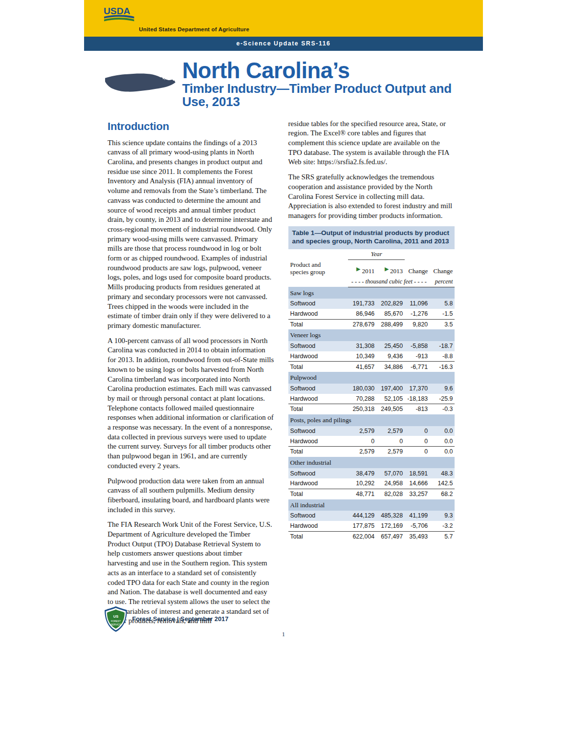USDA
United States Department of Agriculture
e-Science Update SRS-116
North Carolina’s
Timber Industry—Timber Product Output and Use, 2013
Introduction
This science update contains the findings of a 2013 canvass of all primary wood-using plants in North Carolina, and presents changes in product output and residue use since 2011. It complements the Forest Inventory and Analysis (FIA) annual inventory of volume and removals from the State’s timberland. The canvass was conducted to determine the amount and source of wood receipts and annual timber product drain, by county, in 2013 and to determine interstate and cross-regional movement of industrial roundwood. Only primary wood-using mills were canvassed. Primary mills are those that process roundwood in log or bolt form or as chipped roundwood. Examples of industrial roundwood products are saw logs, pulpwood, veneer logs, poles, and logs used for composite board products. Mills producing products from residues generated at primary and secondary processors were not canvassed. Trees chipped in the woods were included in the estimate of timber drain only if they were delivered to a primary domestic manufacturer.
A 100-percent canvass of all wood processors in North Carolina was conducted in 2014 to obtain information for 2013. In addition, roundwood from out-of-State mills known to be using logs or bolts harvested from North Carolina timberland was incorporated into North Carolina production estimates. Each mill was canvassed by mail or through personal contact at plant locations. Telephone contacts followed mailed questionnaire responses when additional information or clarification of a response was necessary. In the event of a nonresponse, data collected in previous surveys were used to update the current survey. Surveys for all timber products other than pulpwood began in 1961, and are currently conducted every 2 years.
Pulpwood production data were taken from an annual canvass of all southern pulpmills. Medium density fiberboard, insulating board, and hardboard plants were included in this survey.
The FIA Research Work Unit of the Forest Service, U.S. Department of Agriculture developed the Timber Product Output (TPO) Database Retrieval System to help customers answer questions about timber harvesting and use in the Southern region. This system acts as an interface to a standard set of consistently coded TPO data for each State and county in the region and Nation. The database is well documented and easy to use. The retrieval system allows the user to select the TPO variables of interest and generate a standard set of timber products, removals, and mill
residue tables for the specified resource area, State, or region. The Excel® core tables and figures that complement this science update are available on the TPO database. The system is available through the FIA Web site: https://srsfia2.fs.fed.us/.
The SRS gratefully acknowledges the tremendous cooperation and assistance provided by the North Carolina Forest Service in collecting mill data. Appreciation is also extended to forest industry and mill managers for providing timber products information.
Table 1—Output of industrial products by product and species group, North Carolina, 2011 and 2013
| | Year | | |
| Product and species group | ▶ 2011 | ▶ 2013 | Change | Change |
| | - - - - thousand cubic feet - - - - | percent |
| Saw logs |
| Softwood | 191,733 | 202,829 | 11,096 | 5.8 |
| Hardwood | 86,946 | 85,670 | -1,276 | -1.5 |
| Total | 278,679 | 288,499 | 9,820 | 3.5 |
| Veneer logs |
| Softwood | 31,308 | 25,450 | -5,858 | -18.7 |
| Hardwood | 10,349 | 9,436 | -913 | -8.8 |
| Total | 41,657 | 34,886 | -6,771 | -16.3 |
| Pulpwood |
| Softwood | 180,030 | 197,400 | 17,370 | 9.6 |
| Hardwood | 70,288 | 52,105 | -18,183 | -25.9 |
| Total | 250,318 | 249,505 | -813 | -0.3 |
| Posts, poles and pilings |
| Softwood | 2,579 | 2,579 | 0 | 0.0 |
| Hardwood | 0 | 0 | 0 | 0.0 |
| Total | 2,579 | 2,579 | 0 | 0.0 |
| Other industrial |
| Softwood | 38,479 | 57,070 | 18,591 | 48.3 |
| Hardwood | 10,292 | 24,958 | 14,666 | 142.5 |
| Total | 48,771 | 82,028 | 33,257 | 68.2 |
| All industrial |
| Softwood | 444,129 | 485,328 | 41,199 | 9.3 |
| Hardwood | 177,875 | 172,169 | -5,706 | -3.2 |
| Total | 622,004 | 657,497 | 35,493 | 5.7 |
US FOREST SERVICE
Forest Service | September 2017
1